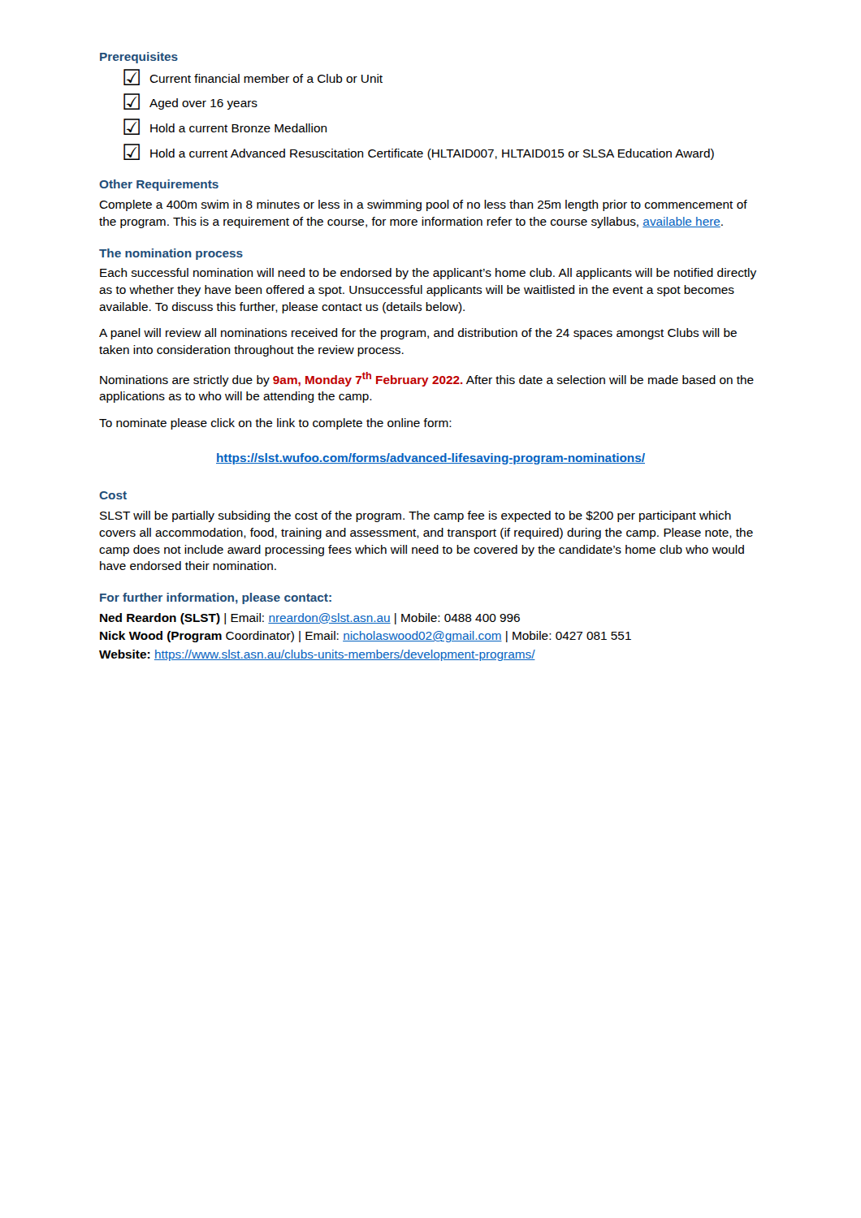Prerequisites
Current financial member of a Club or Unit
Aged over 16 years
Hold a current Bronze Medallion
Hold a current Advanced Resuscitation Certificate (HLTAID007, HLTAID015 or SLSA Education Award)
Other Requirements
Complete a 400m swim in 8 minutes or less in a swimming pool of no less than 25m length prior to commencement of the program. This is a requirement of the course, for more information refer to the course syllabus, available here.
The nomination process
Each successful nomination will need to be endorsed by the applicant’s home club. All applicants will be notified directly as to whether they have been offered a spot. Unsuccessful applicants will be waitlisted in the event a spot becomes available. To discuss this further, please contact us (details below).
A panel will review all nominations received for the program, and distribution of the 24 spaces amongst Clubs will be taken into consideration throughout the review process.
Nominations are strictly due by 9am, Monday 7th February 2022. After this date a selection will be made based on the applications as to who will be attending the camp.
To nominate please click on the link to complete the online form:
https://slst.wufoo.com/forms/advanced-lifesaving-program-nominations/
Cost
SLST will be partially subsiding the cost of the program. The camp fee is expected to be $200 per participant which covers all accommodation, food, training and assessment, and transport (if required) during the camp. Please note, the camp does not include award processing fees which will need to be covered by the candidate’s home club who would have endorsed their nomination.
For further information, please contact:
Ned Reardon (SLST) | Email: nreardon@slst.asn.au | Mobile: 0488 400 996
Nick Wood (Program Coordinator) | Email: nicholaswood02@gmail.com | Mobile: 0427 081 551
Website: https://www.slst.asn.au/clubs-units-members/development-programs/